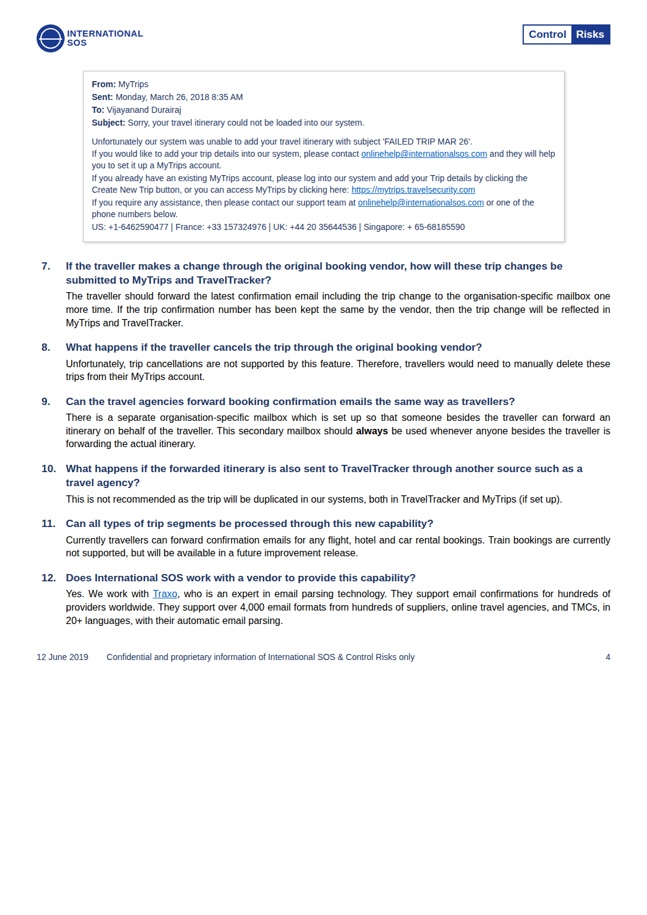INTERNATIONAL SOS
Control Risks
From: MyTrips
Sent: Monday, March 26, 2018 8:35 AM
To: Vijayanand Durairaj
Subject: Sorry, your travel itinerary could not be loaded into our system.
Unfortunately our system was unable to add your travel itinerary with subject 'FAILED TRIP MAR 26'.
If you would like to add your trip details into our system, please contact onlinehelp@internationalsos.com and they will help you to set it up a MyTrips account.
If you already have an existing MyTrips account, please log into our system and add your Trip details by clicking the Create New Trip button, or you can access MyTrips by clicking here: https://mytrips.travelsecurity.com
If you require any assistance, then please contact our support team at onlinehelp@internationalsos.com or one of the phone numbers below.
US: +1-6462590477 | France: +33 157324976 | UK: +44 20 35644536 | Singapore: + 65-68185590
If the traveller makes a change through the original booking vendor, how will these trip changes be submitted to MyTrips and TravelTracker? The traveller should forward the latest confirmation email including the trip change to the organisation-specific mailbox one more time. If the trip confirmation number has been kept the same by the vendor, then the trip change will be reflected in MyTrips and TravelTracker.
What happens if the traveller cancels the trip through the original booking vendor? Unfortunately, trip cancellations are not supported by this feature. Therefore, travellers would need to manually delete these trips from their MyTrips account.
Can the travel agencies forward booking confirmation emails the same way as travellers? There is a separate organisation-specific mailbox which is set up so that someone besides the traveller can forward an itinerary on behalf of the traveller. This secondary mailbox should always be used whenever anyone besides the traveller is forwarding the actual itinerary.
What happens if the forwarded itinerary is also sent to TravelTracker through another source such as a travel agency? This is not recommended as the trip will be duplicated in our systems, both in TravelTracker and MyTrips (if set up).
Can all types of trip segments be processed through this new capability? Currently travellers can forward confirmation emails for any flight, hotel and car rental bookings. Train bookings are currently not supported, but will be available in a future improvement release.
Does International SOS work with a vendor to provide this capability? Yes. We work with Traxo, who is an expert in email parsing technology. They support email confirmations for hundreds of providers worldwide. They support over 4,000 email formats from hundreds of suppliers, online travel agencies, and TMCs, in 20+ languages, with their automatic email parsing.
12 June 2019 Confidential and proprietary information of International SOS & Control Risks only 4